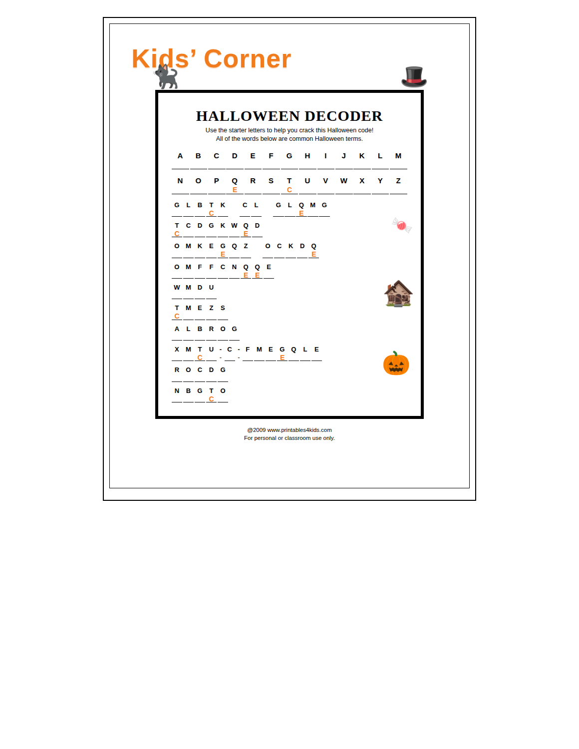Kids’ Corner
🐈‍⬛ 🎩
HALLOWEEN DECODER
Use the starter letters to help you crack this Halloween code!
All of the words below are common Halloween terms.
A
B
C
D
E
F
G
H
I
J
K
L
M
N
O
P
Q
R
S
T
U
V
W
X
Y
Z
E
C
G
L
B
T
K
C
L
G
L
Q
M
G
C
E
T
C
D
G
K
W
Q
D
C
E
O
M
K
E
G
Q
Z
O
C
K
D
Q
E
E
O
M
F
F
C
N
Q
Q
E
E
E
W
M
D
U
T
M
E
Z
S
C
A
L
B
R
O
G
X
M
T
U
-
C
-
F
M
E
G
Q
L
E
C
-
-
E
R
O
C
D
G
N
B
G
T
O
C
🍬 🏚️ 🎃
@2009 www.printables4kids.com
For personal or classroom use only.